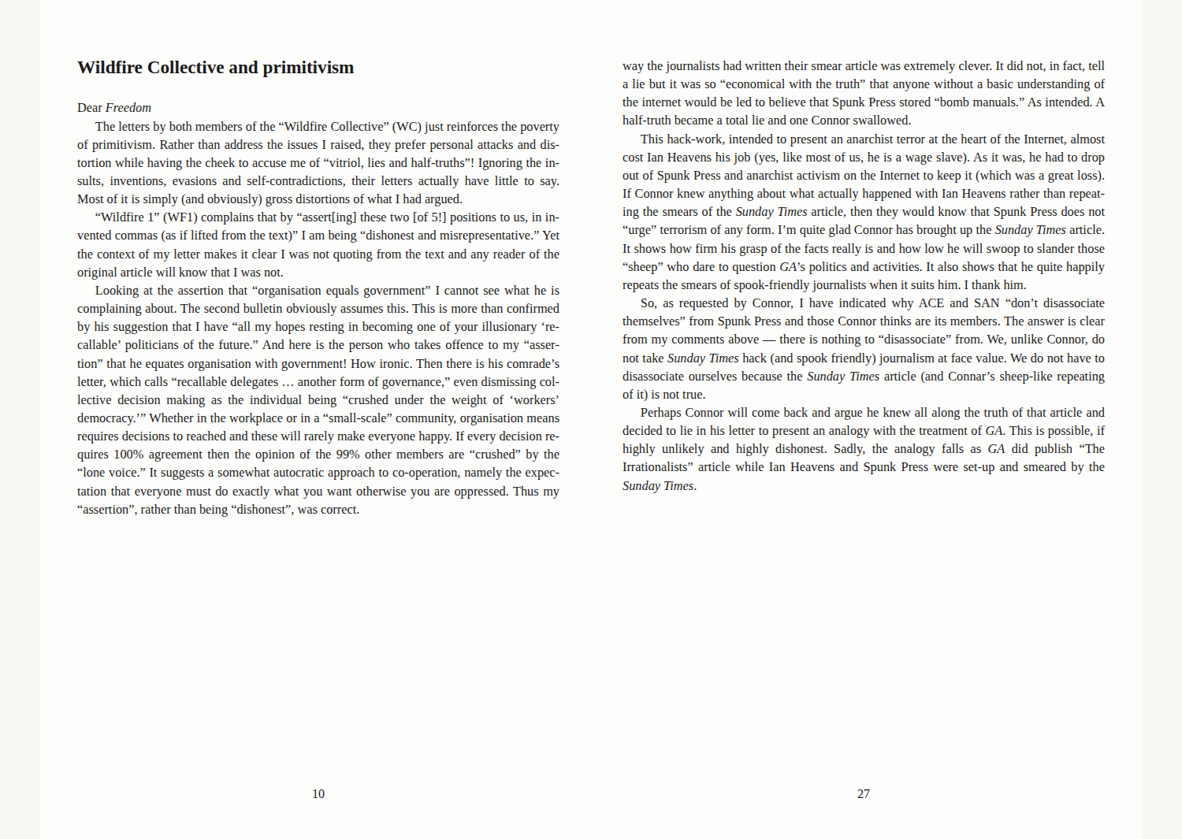Wildfire Collective and primitivism
Dear Freedom
The letters by both members of the “Wildfire Collective” (WC) just reinforces the poverty of primitivism. Rather than address the issues I raised, they prefer personal attacks and distortion while having the cheek to accuse me of “vitriol, lies and half-truths”! Ignoring the insults, inventions, evasions and self-contradictions, their letters actually have little to say. Most of it is simply (and obviously) gross distortions of what I had argued.
“Wildfire 1” (WF1) complains that by “assert[ing] these two [of 5!] positions to us, in invented commas (as if lifted from the text)” I am being “dishonest and misrepresentative.” Yet the context of my letter makes it clear I was not quoting from the text and any reader of the original article will know that I was not.
Looking at the assertion that “organisation equals government” I cannot see what he is complaining about. The second bulletin obviously assumes this. This is more than confirmed by his suggestion that I have “all my hopes resting in becoming one of your illusionary ‘recallable’ politicians of the future.” And here is the person who takes offence to my “assertion” that he equates organisation with government! How ironic. Then there is his comrade’s letter, which calls “recallable delegates … another form of governance,” even dismissing collective decision making as the individual being “crushed under the weight of ‘workers’ democracy.’” Whether in the workplace or in a “small-scale” community, organisation means requires decisions to reached and these will rarely make everyone happy. If every decision requires 100% agreement then the opinion of the 99% other members are “crushed” by the “lone voice.” It suggests a somewhat autocratic approach to co-operation, namely the expectation that everyone must do exactly what you want otherwise you are oppressed. Thus my “assertion”, rather than being “dishonest”, was correct.
10
way the journalists had written their smear article was extremely clever. It did not, in fact, tell a lie but it was so “economical with the truth” that anyone without a basic understanding of the internet would be led to believe that Spunk Press stored “bomb manuals.” As intended. A half-truth became a total lie and one Connor swallowed.
This hack-work, intended to present an anarchist terror at the heart of the Internet, almost cost Ian Heavens his job (yes, like most of us, he is a wage slave). As it was, he had to drop out of Spunk Press and anarchist activism on the Internet to keep it (which was a great loss). If Connor knew anything about what actually happened with Ian Heavens rather than repeating the smears of the Sunday Times article, then they would know that Spunk Press does not “urge” terrorism of any form. I’m quite glad Connor has brought up the Sunday Times article. It shows how firm his grasp of the facts really is and how low he will swoop to slander those “sheep” who dare to question GA’s politics and activities. It also shows that he quite happily repeats the smears of spook-friendly journalists when it suits him. I thank him.
So, as requested by Connor, I have indicated why ACE and SAN “don’t disassociate themselves” from Spunk Press and those Connor thinks are its members. The answer is clear from my comments above — there is nothing to “disassociate” from. We, unlike Connor, do not take Sunday Times hack (and spook friendly) journalism at face value. We do not have to disassociate ourselves because the Sunday Times article (and Connar’s sheep-like repeating of it) is not true.
Perhaps Connor will come back and argue he knew all along the truth of that article and decided to lie in his letter to present an analogy with the treatment of GA. This is possible, if highly unlikely and highly dishonest. Sadly, the analogy falls as GA did publish “The Irrationalists” article while Ian Heavens and Spunk Press were set-up and smeared by the Sunday Times.
27